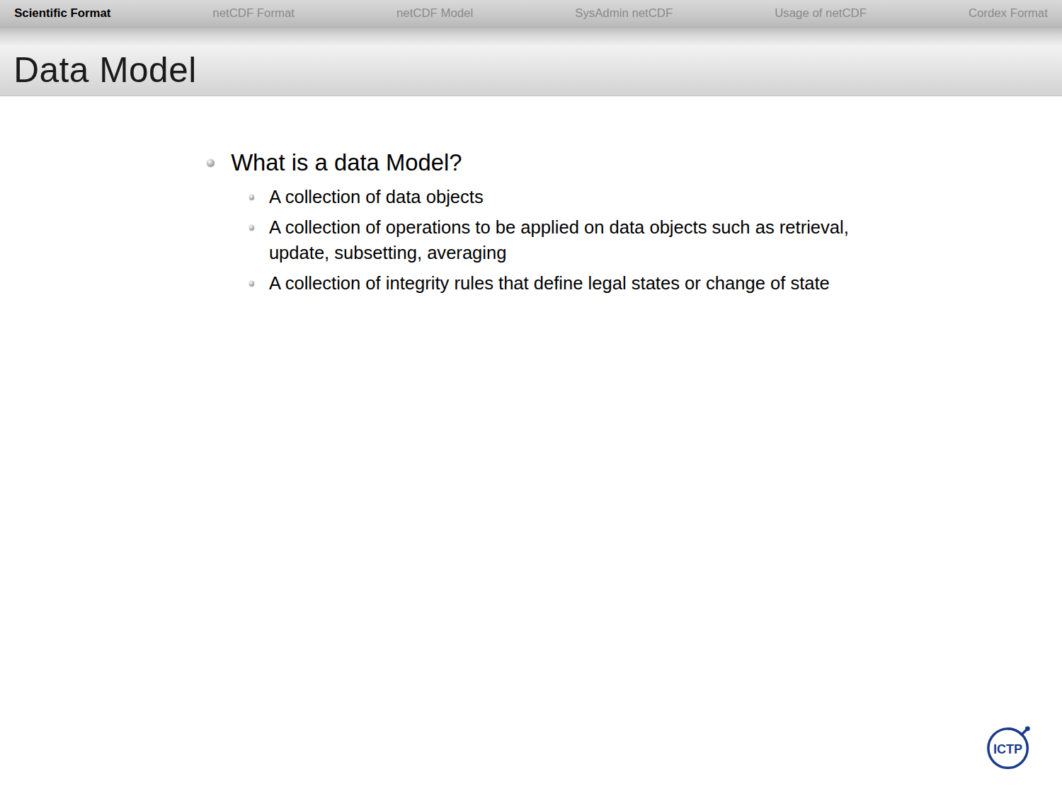Scientific Format
netCDF Format
netCDF Model
SysAdmin netCDF
Usage of netCDF
Cordex Format
Data Model
What is a data Model?
A collection of data objects
A collection of operations to be applied on data objects such as retrieval, update, subsetting, averaging
A collection of integrity rules that define legal states or change of state
ICTP